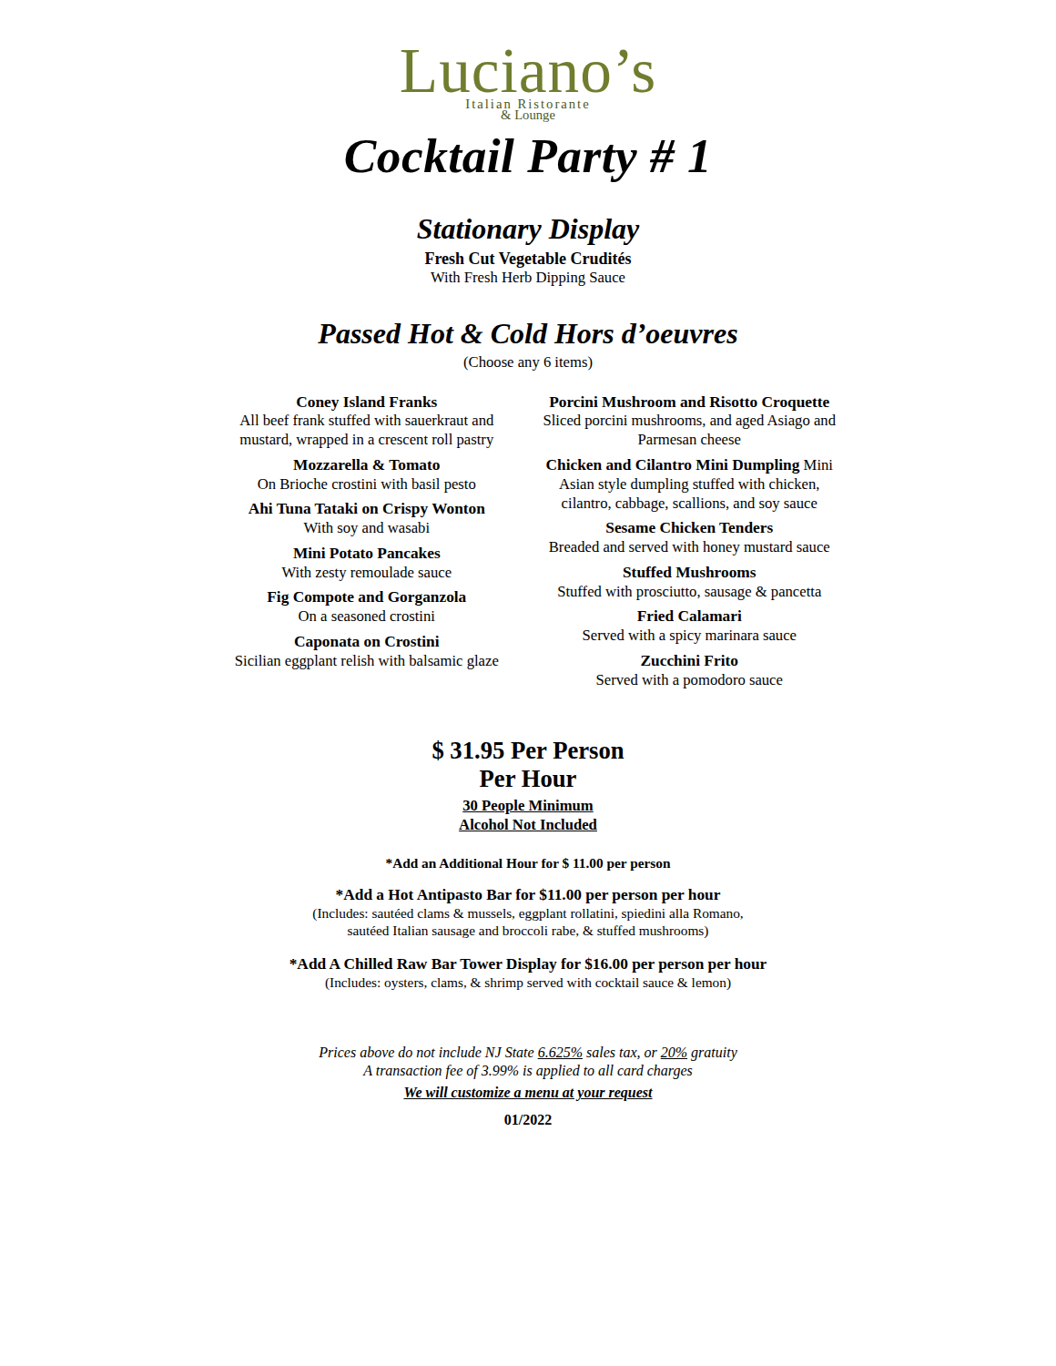Luciano’s Italian Ristorante & Lounge
Cocktail Party # 1
Stationary Display
Fresh Cut Vegetable Crudités
With Fresh Herb Dipping Sauce
Passed Hot & Cold Hors d’oeuvres
(Choose any 6 items)
Coney Island Franks
All beef frank stuffed with sauerkraut and mustard, wrapped in a crescent roll pastry
Mozzarella & Tomato
On Brioche crostini with basil pesto
Ahi Tuna Tataki on Crispy Wonton
With soy and wasabi
Mini Potato Pancakes
With zesty remoulade sauce
Fig Compote and Gorganzola
On a seasoned crostini
Caponata on Crostini
Sicilian eggplant relish with balsamic glaze
Porcini Mushroom and Risotto Croquette
Sliced porcini mushrooms, and aged Asiago and Parmesan cheese
Chicken and Cilantro Mini Dumpling Mini Asian style dumpling stuffed with chicken, cilantro, cabbage, scallions, and soy sauce
Sesame Chicken Tenders
Breaded and served with honey mustard sauce
Stuffed Mushrooms
Stuffed with prosciutto, sausage & pancetta
Fried Calamari
Served with a spicy marinara sauce
Zucchini Frito
Served with a pomodoro sauce
$ 31.95 Per Person
Per Hour
30 People Minimum
Alcohol Not Included
*Add an Additional Hour for $ 11.00 per person
*Add a Hot Antipasto Bar for $11.00 per person per hour
(Includes: sautéed clams & mussels, eggplant rollatini, spiedini alla Romano,
sautéed Italian sausage and broccoli rabe, & stuffed mushrooms)
*Add A Chilled Raw Bar Tower Display for $16.00 per person per hour
(Includes: oysters, clams, & shrimp served with cocktail sauce & lemon)
Prices above do not include NJ State 6.625% sales tax, or 20% gratuity
A transaction fee of 3.99% is applied to all card charges
We will customize a menu at your request
01/2022